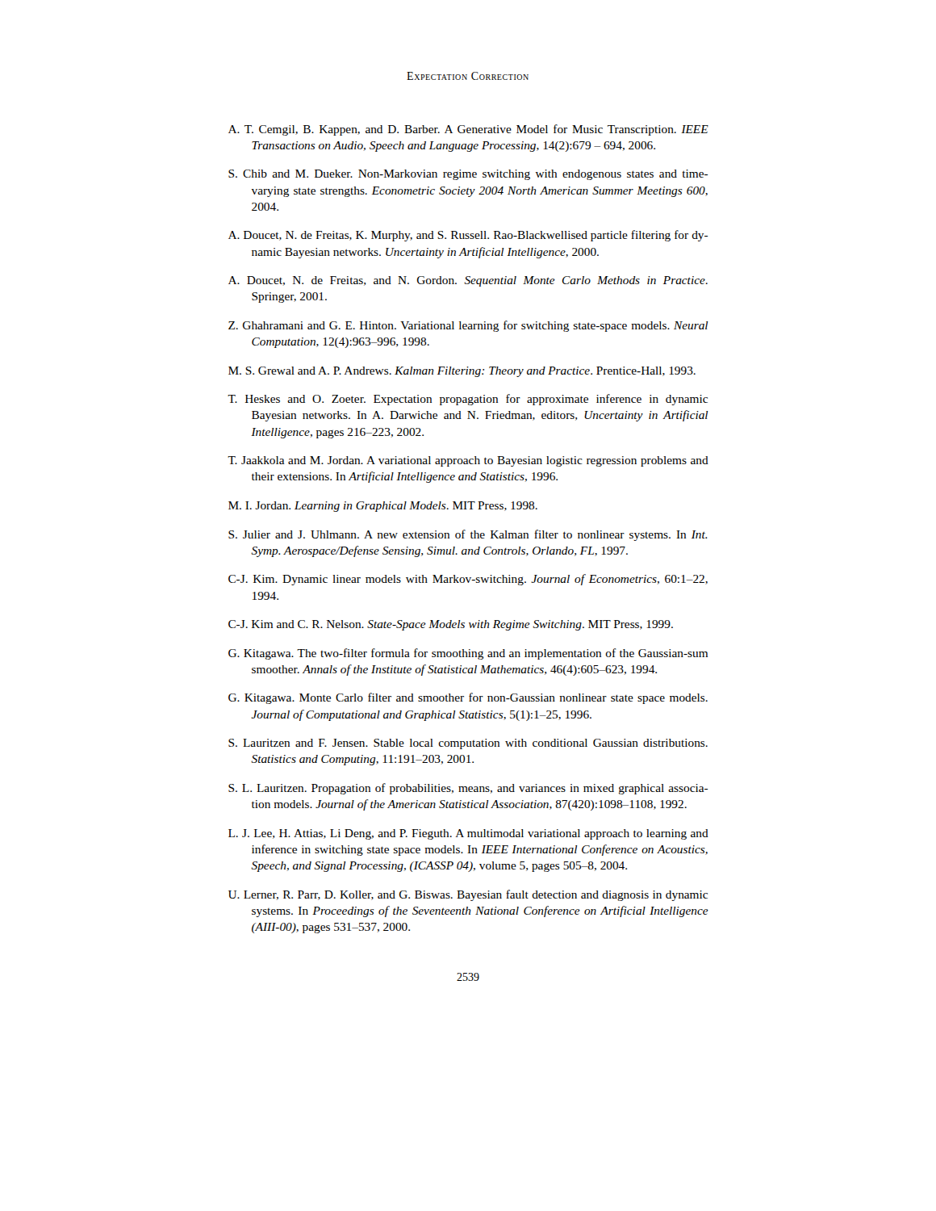Expectation Correction
A. T. Cemgil, B. Kappen, and D. Barber. A Generative Model for Music Transcription. IEEE Transactions on Audio, Speech and Language Processing, 14(2):679 – 694, 2006.
S. Chib and M. Dueker. Non-Markovian regime switching with endogenous states and time-varying state strengths. Econometric Society 2004 North American Summer Meetings 600, 2004.
A. Doucet, N. de Freitas, K. Murphy, and S. Russell. Rao-Blackwellised particle filtering for dynamic Bayesian networks. Uncertainty in Artificial Intelligence, 2000.
A. Doucet, N. de Freitas, and N. Gordon. Sequential Monte Carlo Methods in Practice. Springer, 2001.
Z. Ghahramani and G. E. Hinton. Variational learning for switching state-space models. Neural Computation, 12(4):963–996, 1998.
M. S. Grewal and A. P. Andrews. Kalman Filtering: Theory and Practice. Prentice-Hall, 1993.
T. Heskes and O. Zoeter. Expectation propagation for approximate inference in dynamic Bayesian networks. In A. Darwiche and N. Friedman, editors, Uncertainty in Artificial Intelligence, pages 216–223, 2002.
T. Jaakkola and M. Jordan. A variational approach to Bayesian logistic regression problems and their extensions. In Artificial Intelligence and Statistics, 1996.
M. I. Jordan. Learning in Graphical Models. MIT Press, 1998.
S. Julier and J. Uhlmann. A new extension of the Kalman filter to nonlinear systems. In Int. Symp. Aerospace/Defense Sensing, Simul. and Controls, Orlando, FL, 1997.
C-J. Kim. Dynamic linear models with Markov-switching. Journal of Econometrics, 60:1–22, 1994.
C-J. Kim and C. R. Nelson. State-Space Models with Regime Switching. MIT Press, 1999.
G. Kitagawa. The two-filter formula for smoothing and an implementation of the Gaussian-sum smoother. Annals of the Institute of Statistical Mathematics, 46(4):605–623, 1994.
G. Kitagawa. Monte Carlo filter and smoother for non-Gaussian nonlinear state space models. Journal of Computational and Graphical Statistics, 5(1):1–25, 1996.
S. Lauritzen and F. Jensen. Stable local computation with conditional Gaussian distributions. Statistics and Computing, 11:191–203, 2001.
S. L. Lauritzen. Propagation of probabilities, means, and variances in mixed graphical association models. Journal of the American Statistical Association, 87(420):1098–1108, 1992.
L. J. Lee, H. Attias, Li Deng, and P. Fieguth. A multimodal variational approach to learning and inference in switching state space models. In IEEE International Conference on Acoustics, Speech, and Signal Processing, (ICASSP 04), volume 5, pages 505–8, 2004.
U. Lerner, R. Parr, D. Koller, and G. Biswas. Bayesian fault detection and diagnosis in dynamic systems. In Proceedings of the Seventeenth National Conference on Artificial Intelligence (AIII-00), pages 531–537, 2000.
2539